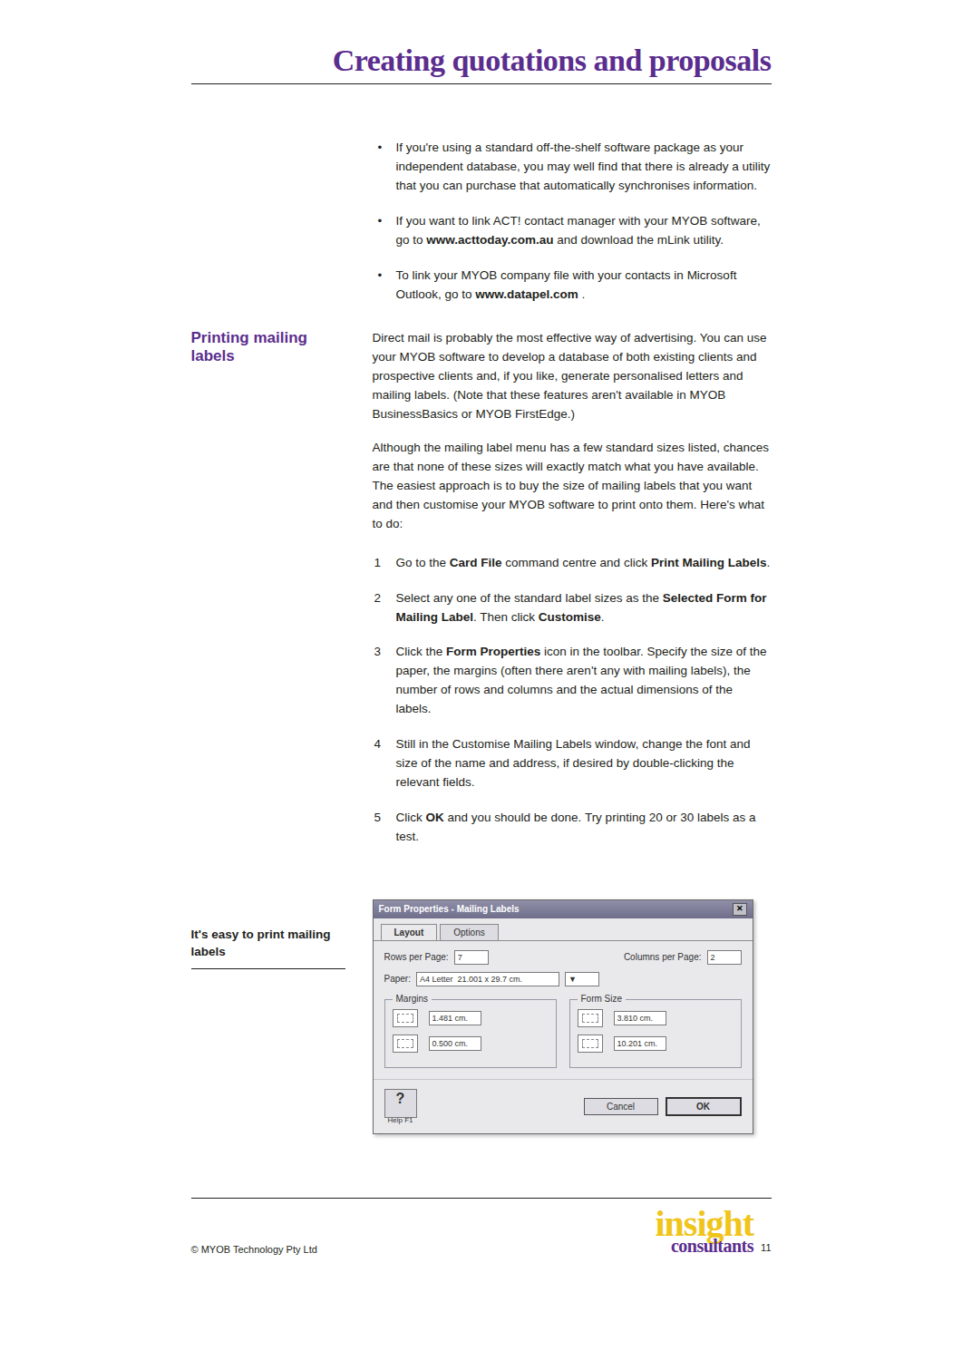Creating quotations and proposals
If you're using a standard off-the-shelf software package as your independent database, you may well find that there is already a utility that you can purchase that automatically synchronises information.
If you want to link ACT! contact manager with your MYOB software, go to www.acttoday.com.au and download the mLink utility.
To link your MYOB company file with your contacts in Microsoft Outlook, go to www.datapel.com .
Printing mailing labels
Direct mail is probably the most effective way of advertising. You can use your MYOB software to develop a database of both existing clients and prospective clients and, if you like, generate personalised letters and mailing labels. (Note that these features aren't available in MYOB BusinessBasics or MYOB FirstEdge.)
Although the mailing label menu has a few standard sizes listed, chances are that none of these sizes will exactly match what you have available. The easiest approach is to buy the size of mailing labels that you want and then customise your MYOB software to print onto them. Here's what to do:
Go to the Card File command centre and click Print Mailing Labels.
Select any one of the standard label sizes as the Selected Form for Mailing Label. Then click Customise.
Click the Form Properties icon in the toolbar. Specify the size of the paper, the margins (often there aren't any with mailing labels), the number of rows and columns and the actual dimensions of the labels.
Still in the Customise Mailing Labels window, change the font and size of the name and address, if desired by double-clicking the relevant fields.
Click OK and you should be done. Try printing 20 or 30 labels as a test.
It's easy to print mailing labels
Form Properties - Mailing Labels ✕
Layout
Options
Rows per Page: 7 Columns per Page: 2
Paper: A4 Letter 21.001 x 29.7 cm. ▼
Margins
1.481 cm.
0.500 cm.
Form Size
3.810 cm.
10.201 cm.
?
Help F1
Cancel
OK
© MYOB Technology Pty Ltd
insight
consultants
11